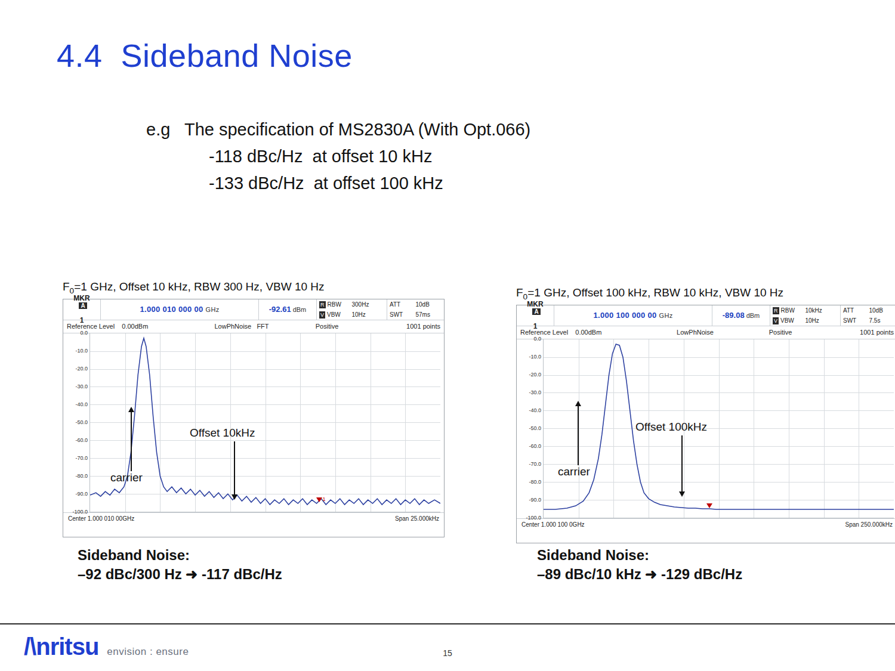4.4 Sideband Noise
e.g The specification of MS2830A (With Opt.066) -118 dBc/Hz at offset 10 kHz -133 dBc/Hz at offset 100 kHz
F0=1 GHz, Offset 10 kHz, RBW 300 Hz, VBW 10 Hz
MKRA
1
1.000 010 000 00GHz
-92.61dBm
RRBW 300Hz VVBW 10Hz
ATT 10dB SWT 57ms
Reference Level 0.00dBm
LowPhNoise FFT
Positive
1001 points
0.0 -10.0 -20.0 -30.0 -40.0 -50.0 -60.0 -70.0 -80.0 -90.0 -100.0
1
Center 1.000 010 00GHz Span 25.000kHz
F0=1 GHz, Offset 100 kHz, RBW 10 kHz, VBW 10 Hz
MKRA
1
1.000 100 000 00GHz
-89.08dBm
RRBW 10kHz VVBW 10Hz
ATT 10dB SWT 7.5s
Reference Level 0.00dBm
LowPhNoise
Positive
1001 points
0.0 -10.0 -20.0 -30.0 -40.0 -50.0 -60.0 -70.0 -80.0 -90.0 -100.0
Center 1.000 100 0GHz Span 250.000kHz
carrier
Offset 10kHz
carrier
Offset 100kHz
Sideband Noise:
–92 dBc/300 Hz ➜ -117 dBc/Hz
Sideband Noise:
–89 dBc/10 kHz ➜ -129 dBc/Hz
/\nritsu envision : ensure
15